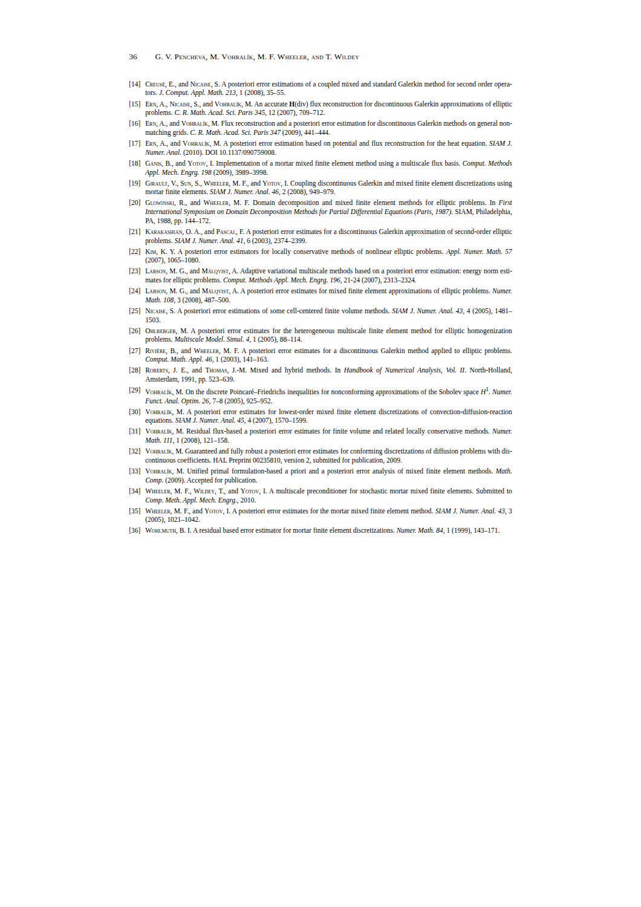36 G. V. Pencheva, M. Vohralík, M. F. Wheeler, and T. Wildey
[14] Creusé, E., and Nicaise, S. A posteriori error estimations of a coupled mixed and standard Galerkin method for second order operators. J. Comput. Appl. Math. 213, 1 (2008), 35–55.
[15] Ern, A., Nicaise, S., and Vohralík, M. An accurate H(div) flux reconstruction for discontinuous Galerkin approximations of elliptic problems. C. R. Math. Acad. Sci. Paris 345, 12 (2007), 709–712.
[16] Ern, A., and Vohralík, M. Flux reconstruction and a posteriori error estimation for discontinuous Galerkin methods on general nonmatching grids. C. R. Math. Acad. Sci. Paris 347 (2009), 441–444.
[17] Ern, A., and Vohralík, M. A posteriori error estimation based on potential and flux reconstruction for the heat equation. SIAM J. Numer. Anal. (2010). DOI 10.1137/090759008.
[18] Ganis, B., and Yotov, I. Implementation of a mortar mixed finite element method using a multiscale flux basis. Comput. Methods Appl. Mech. Engrg. 198 (2009), 3989–3998.
[19] Girault, V., Sun, S., Wheeler, M. F., and Yotov, I. Coupling discontinuous Galerkin and mixed finite element discretizations using mortar finite elements. SIAM J. Numer. Anal. 46, 2 (2008), 949–979.
[20] Glowinski, R., and Wheeler, M. F. Domain decomposition and mixed finite element methods for elliptic problems. In First International Symposium on Domain Decomposition Methods for Partial Differential Equations (Paris, 1987). SIAM, Philadelphia, PA, 1988, pp. 144–172.
[21] Karakashian, O. A., and Pascal, F. A posteriori error estimates for a discontinuous Galerkin approximation of second-order elliptic problems. SIAM J. Numer. Anal. 41, 6 (2003), 2374–2399.
[22] Kim, K. Y. A posteriori error estimators for locally conservative methods of nonlinear elliptic problems. Appl. Numer. Math. 57 (2007), 1065–1080.
[23] Larson, M. G., and Målqvist, A. Adaptive variational multiscale methods based on a posteriori error estimation: energy norm estimates for elliptic problems. Comput. Methods Appl. Mech. Engrg. 196, 21-24 (2007), 2313–2324.
[24] Larson, M. G., and Målqvist, A. A posteriori error estimates for mixed finite element approximations of elliptic problems. Numer. Math. 108, 3 (2008), 487–500.
[25] Nicaise, S. A posteriori error estimations of some cell-centered finite volume methods. SIAM J. Numer. Anal. 43, 4 (2005), 1481–1503.
[26] Ohlberger, M. A posteriori error estimates for the heterogeneous multiscale finite element method for elliptic homogenization problems. Multiscale Model. Simul. 4, 1 (2005), 88–114.
[27] Rivière, B., and Wheeler, M. F. A posteriori error estimates for a discontinuous Galerkin method applied to elliptic problems. Comput. Math. Appl. 46, 1 (2003), 141–163.
[28] Roberts, J. E., and Thomas, J.-M. Mixed and hybrid methods. In Handbook of Numerical Analysis, Vol. II. North-Holland, Amsterdam, 1991, pp. 523–639.
[29] Vohralík, M. On the discrete Poincaré–Friedrichs inequalities for nonconforming approximations of the Sobolev space H1. Numer. Funct. Anal. Optim. 26, 7–8 (2005), 925–952.
[30] Vohralík, M. A posteriori error estimates for lowest-order mixed finite element discretizations of convection-diffusion-reaction equations. SIAM J. Numer. Anal. 45, 4 (2007), 1570–1599.
[31] Vohralík, M. Residual flux-based a posteriori error estimates for finite volume and related locally conservative methods. Numer. Math. 111, 1 (2008), 121–158.
[32] Vohralík, M. Guaranteed and fully robust a posteriori error estimates for conforming discretizations of diffusion problems with discontinuous coefficients. HAL Preprint 00235810, version 2, submitted for publication, 2009.
[33] Vohralík, M. Unified primal formulation-based a priori and a posteriori error analysis of mixed finite element methods. Math. Comp. (2009). Accepted for publication.
[34] Wheeler, M. F., Wildey, T., and Yotov, I. A multiscale preconditioner for stochastic mortar mixed finite elements. Submitted to Comp. Meth. Appl. Mech. Engrg., 2010.
[35] Wheeler, M. F., and Yotov, I. A posteriori error estimates for the mortar mixed finite element method. SIAM J. Numer. Anal. 43, 3 (2005), 1021–1042.
[36] Wohlmuth, B. I. A residual based error estimator for mortar finite element discretizations. Numer. Math. 84, 1 (1999), 143–171.